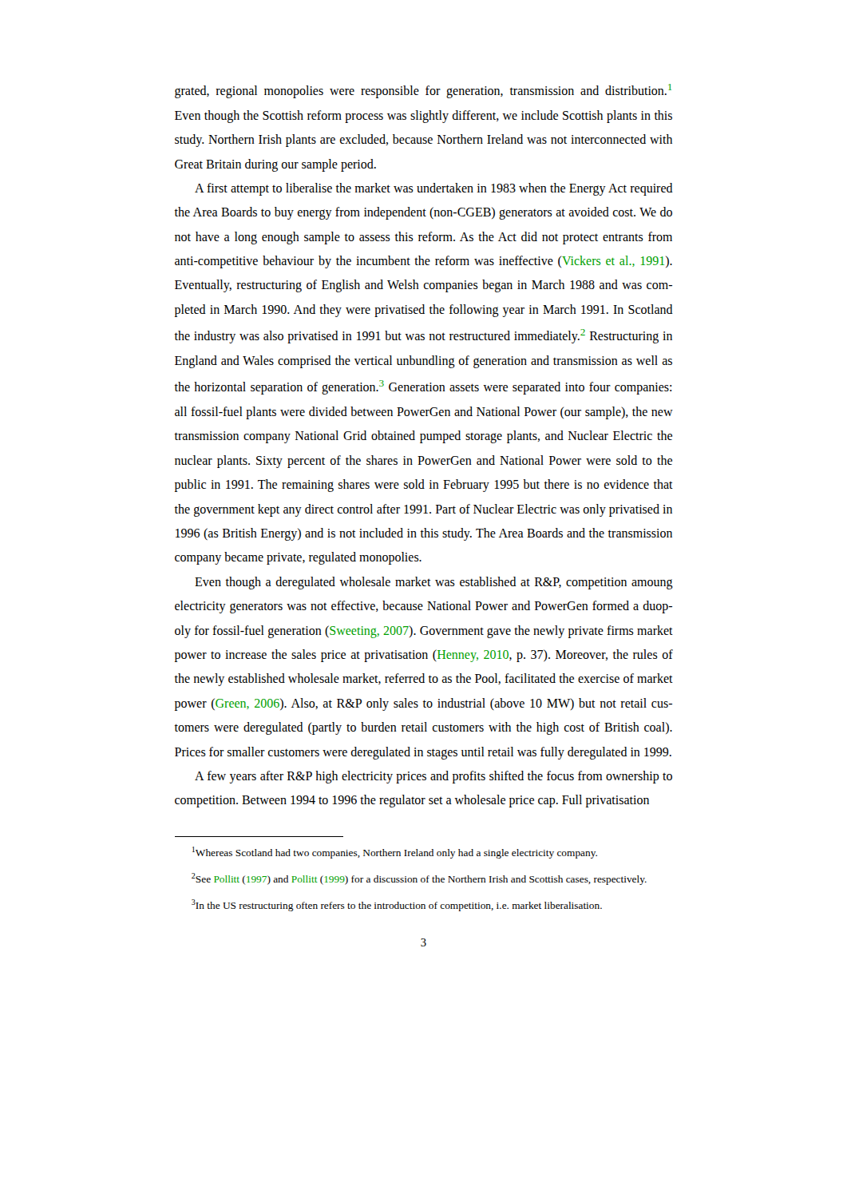grated, regional monopolies were responsible for generation, transmission and distribution.1 Even though the Scottish reform process was slightly different, we include Scottish plants in this study. Northern Irish plants are excluded, because Northern Ireland was not interconnected with Great Britain during our sample period.
A first attempt to liberalise the market was undertaken in 1983 when the Energy Act required the Area Boards to buy energy from independent (non-CGEB) generators at avoided cost. We do not have a long enough sample to assess this reform. As the Act did not protect entrants from anti-competitive behaviour by the incumbent the reform was ineffective (Vickers et al., 1991). Eventually, restructuring of English and Welsh companies began in March 1988 and was completed in March 1990. And they were privatised the following year in March 1991. In Scotland the industry was also privatised in 1991 but was not restructured immediately.2 Restructuring in England and Wales comprised the vertical unbundling of generation and transmission as well as the horizontal separation of generation.3 Generation assets were separated into four companies: all fossil-fuel plants were divided between PowerGen and National Power (our sample), the new transmission company National Grid obtained pumped storage plants, and Nuclear Electric the nuclear plants. Sixty percent of the shares in PowerGen and National Power were sold to the public in 1991. The remaining shares were sold in February 1995 but there is no evidence that the government kept any direct control after 1991. Part of Nuclear Electric was only privatised in 1996 (as British Energy) and is not included in this study. The Area Boards and the transmission company became private, regulated monopolies.
Even though a deregulated wholesale market was established at R&P, competition amoung electricity generators was not effective, because National Power and PowerGen formed a duopoly for fossil-fuel generation (Sweeting, 2007). Government gave the newly private firms market power to increase the sales price at privatisation (Henney, 2010, p. 37). Moreover, the rules of the newly established wholesale market, referred to as the Pool, facilitated the exercise of market power (Green, 2006). Also, at R&P only sales to industrial (above 10 MW) but not retail customers were deregulated (partly to burden retail customers with the high cost of British coal). Prices for smaller customers were deregulated in stages until retail was fully deregulated in 1999.
A few years after R&P high electricity prices and profits shifted the focus from ownership to competition. Between 1994 to 1996 the regulator set a wholesale price cap. Full privatisation
1Whereas Scotland had two companies, Northern Ireland only had a single electricity company.
2See Pollitt (1997) and Pollitt (1999) for a discussion of the Northern Irish and Scottish cases, respectively.
3In the US restructuring often refers to the introduction of competition, i.e. market liberalisation.
3